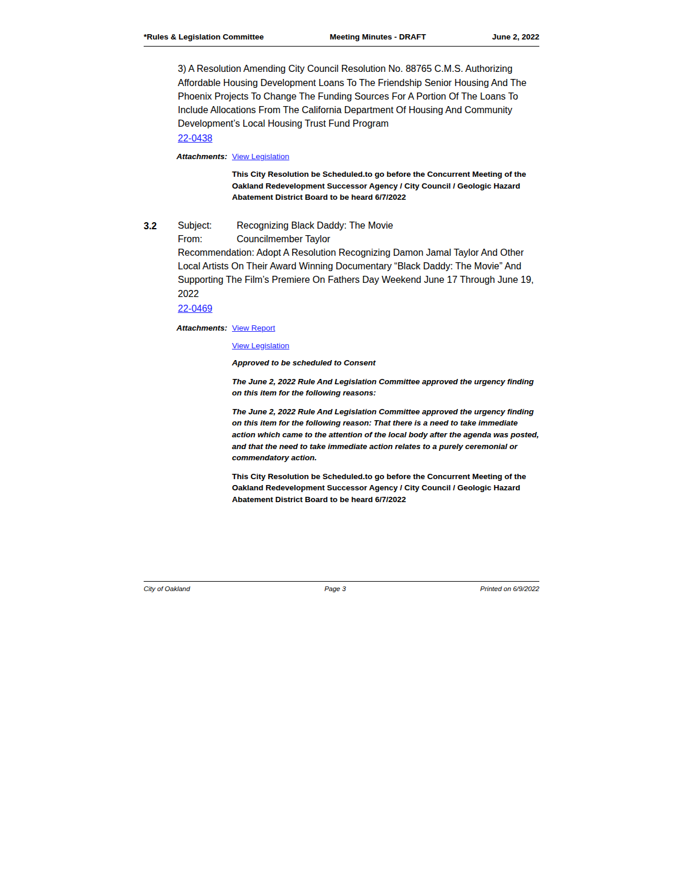*Rules & Legislation Committee
Meeting Minutes - DRAFT
June 2, 2022
3) A Resolution Amending City Council Resolution No. 88765 C.M.S. Authorizing Affordable Housing Development Loans To The Friendship Senior Housing And The Phoenix Projects To Change The Funding Sources For A Portion Of The Loans To Include Allocations From The California Department Of Housing And Community Development’s Local Housing Trust Fund Program
22-0438
Attachments:
View Legislation
This City Resolution be Scheduled.to go before the Concurrent Meeting of the Oakland Redevelopment Successor Agency / City Council / Geologic Hazard Abatement District Board to be heard 6/7/2022
3.2
Subject:
Recognizing Black Daddy: The Movie
From:
Councilmember Taylor
Recommendation: Adopt A Resolution Recognizing Damon Jamal Taylor And Other Local Artists On Their Award Winning Documentary “Black Daddy: The Movie” And Supporting The Film’s Premiere On Fathers Day Weekend June 17 Through June 19, 2022
22-0469
Attachments:
View Report View Legislation
Approved to be scheduled to Consent
The June 2, 2022 Rule And Legislation Committee approved the urgency finding on this item for the following reasons:
The June 2, 2022 Rule And Legislation Committee approved the urgency finding on this item for the following reason: That there is a need to take immediate action which came to the attention of the local body after the agenda was posted, and that the need to take immediate action relates to a purely ceremonial or commendatory action.
This City Resolution be Scheduled.to go before the Concurrent Meeting of the Oakland Redevelopment Successor Agency / City Council / Geologic Hazard Abatement District Board to be heard 6/7/2022
City of Oakland
Page 3
Printed on 6/9/2022